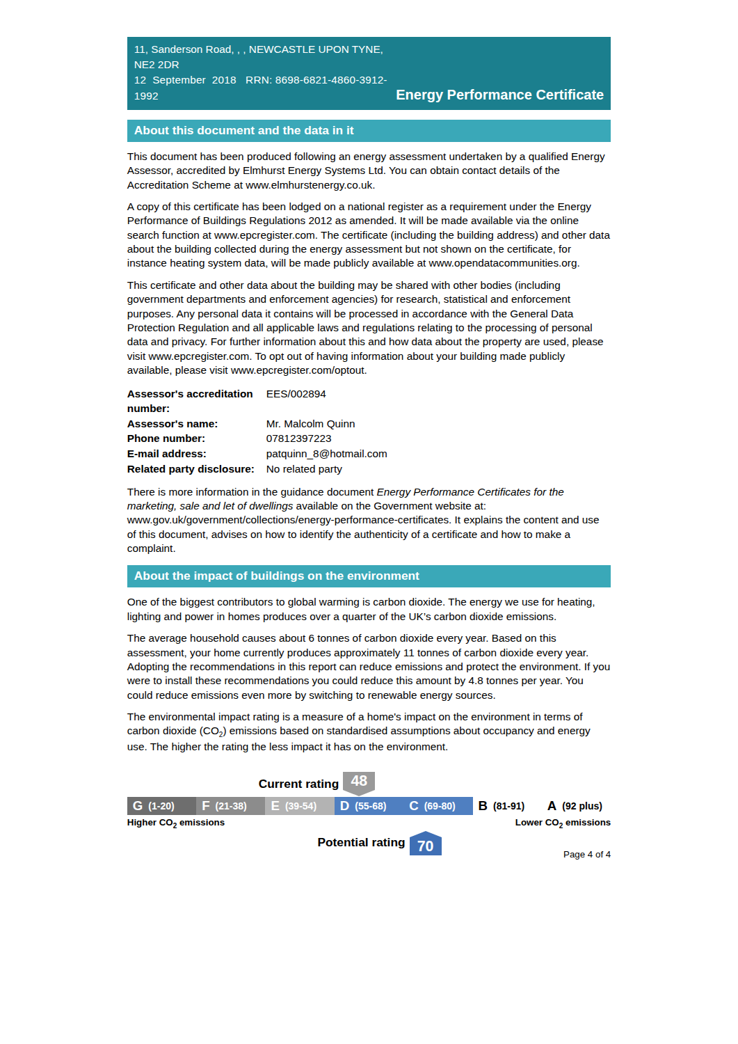11, Sanderson Road, , , NEWCASTLE UPON TYNE, NE2 2DR
12 September 2018 RRN: 8698-6821-4860-3912-1992
Energy Performance Certificate
About this document and the data in it
This document has been produced following an energy assessment undertaken by a qualified Energy Assessor, accredited by Elmhurst Energy Systems Ltd. You can obtain contact details of the Accreditation Scheme at www.elmhurstenergy.co.uk.
A copy of this certificate has been lodged on a national register as a requirement under the Energy Performance of Buildings Regulations 2012 as amended. It will be made available via the online search function at www.epcregister.com. The certificate (including the building address) and other data about the building collected during the energy assessment but not shown on the certificate, for instance heating system data, will be made publicly available at www.opendatacommunities.org.
This certificate and other data about the building may be shared with other bodies (including government departments and enforcement agencies) for research, statistical and enforcement purposes. Any personal data it contains will be processed in accordance with the General Data Protection Regulation and all applicable laws and regulations relating to the processing of personal data and privacy. For further information about this and how data about the property are used, please visit www.epcregister.com. To opt out of having information about your building made publicly available, please visit www.epcregister.com/optout.
| Assessor's accreditation number: | EES/002894 |
| Assessor's name: | Mr. Malcolm Quinn |
| Phone number: | 07812397223 |
| E-mail address: | patquinn_8@hotmail.com |
| Related party disclosure: | No related party |
There is more information in the guidance document Energy Performance Certificates for the marketing, sale and let of dwellings available on the Government website at: www.gov.uk/government/collections/energy-performance-certificates. It explains the content and use of this document, advises on how to identify the authenticity of a certificate and how to make a complaint.
About the impact of buildings on the environment
One of the biggest contributors to global warming is carbon dioxide. The energy we use for heating, lighting and power in homes produces over a quarter of the UK’s carbon dioxide emissions.
The average household causes about 6 tonnes of carbon dioxide every year. Based on this assessment, your home currently produces approximately 11 tonnes of carbon dioxide every year. Adopting the recommendations in this report can reduce emissions and protect the environment. If you were to install these recommendations you could reduce this amount by 4.8 tonnes per year. You could reduce emissions even more by switching to renewable energy sources.
The environmental impact rating is a measure of a home's impact on the environment in terms of carbon dioxide (CO2) emissions based on standardised assumptions about occupancy and energy use. The higher the rating the less impact it has on the environment.
Current rating
48
G(1-20)
F(21-38)
E(39-54)
D(55-68)
C(69-80)
B(81-91)
A(92 plus)
Higher CO2 emissions
Lower CO2 emissions
Potential rating
70
Page 4 of 4